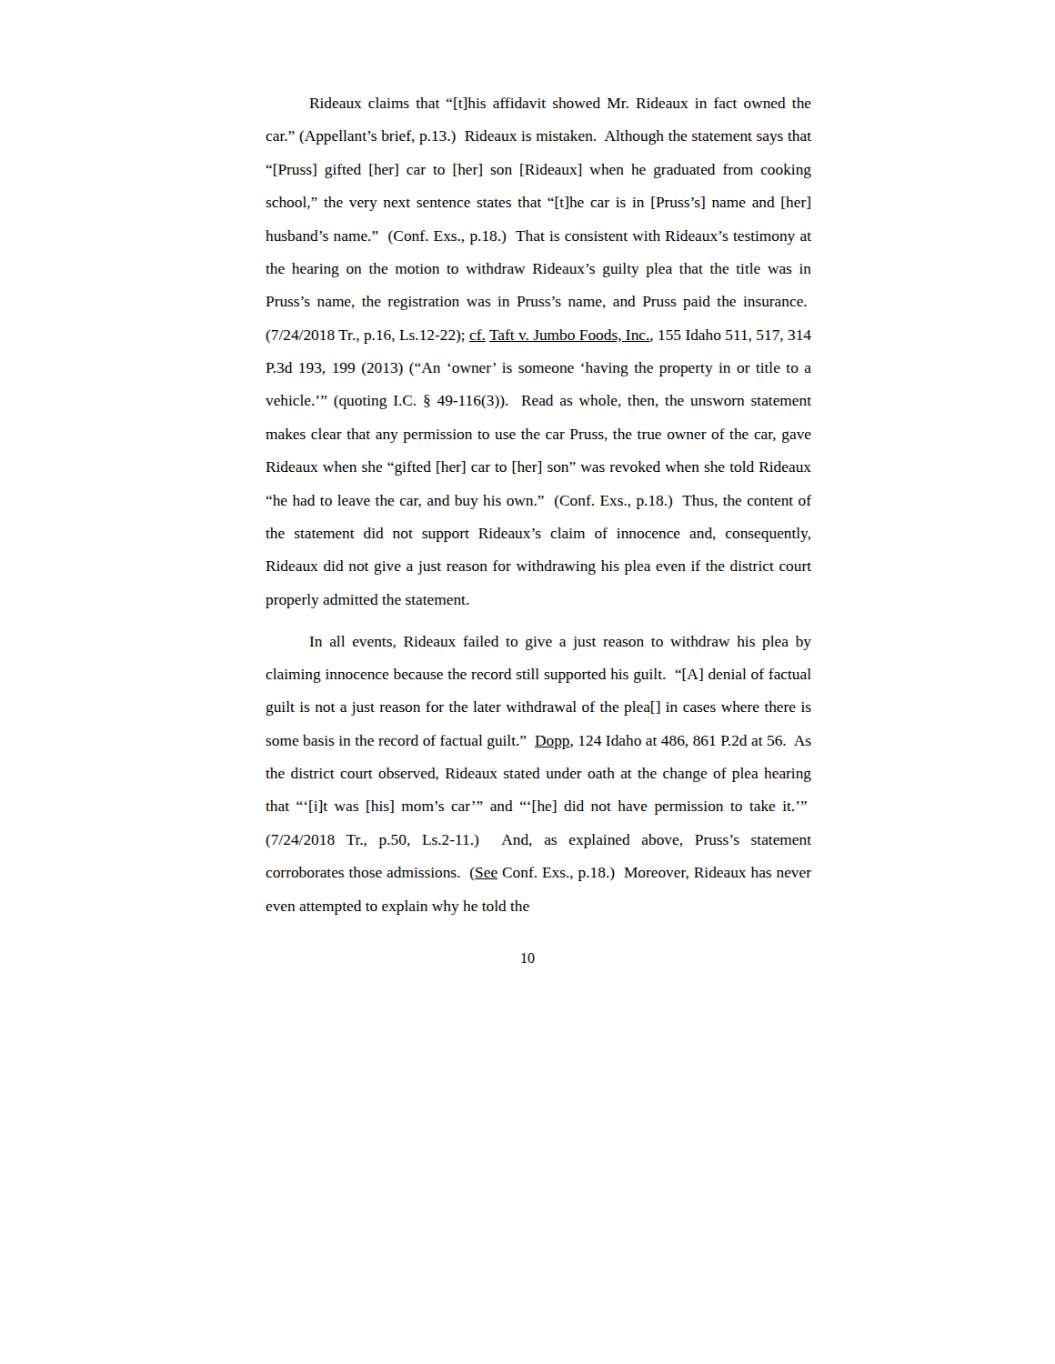Rideaux claims that “[t]his affidavit showed Mr. Rideaux in fact owned the car.” (Appellant’s brief, p.13.) Rideaux is mistaken. Although the statement says that “[Pruss] gifted [her] car to [her] son [Rideaux] when he graduated from cooking school,” the very next sentence states that “[t]he car is in [Pruss’s] name and [her] husband’s name.” (Conf. Exs., p.18.) That is consistent with Rideaux’s testimony at the hearing on the motion to withdraw Rideaux’s guilty plea that the title was in Pruss’s name, the registration was in Pruss’s name, and Pruss paid the insurance. (7/24/2018 Tr., p.16, Ls.12-22); cf. Taft v. Jumbo Foods, Inc., 155 Idaho 511, 517, 314 P.3d 193, 199 (2013) (“An ‘owner’ is someone ‘having the property in or title to a vehicle.’” (quoting I.C. § 49-116(3)). Read as whole, then, the unsworn statement makes clear that any permission to use the car Pruss, the true owner of the car, gave Rideaux when she “gifted [her] car to [her] son” was revoked when she told Rideaux “he had to leave the car, and buy his own.” (Conf. Exs., p.18.) Thus, the content of the statement did not support Rideaux’s claim of innocence and, consequently, Rideaux did not give a just reason for withdrawing his plea even if the district court properly admitted the statement.
In all events, Rideaux failed to give a just reason to withdraw his plea by claiming innocence because the record still supported his guilt. “[A] denial of factual guilt is not a just reason for the later withdrawal of the plea[] in cases where there is some basis in the record of factual guilt.” Dopp, 124 Idaho at 486, 861 P.2d at 56. As the district court observed, Rideaux stated under oath at the change of plea hearing that “‘[i]t was [his] mom’s car’” and “‘[he] did not have permission to take it.’” (7/24/2018 Tr., p.50, Ls.2-11.) And, as explained above, Pruss’s statement corroborates those admissions. (See Conf. Exs., p.18.) Moreover, Rideaux has never even attempted to explain why he told the
10